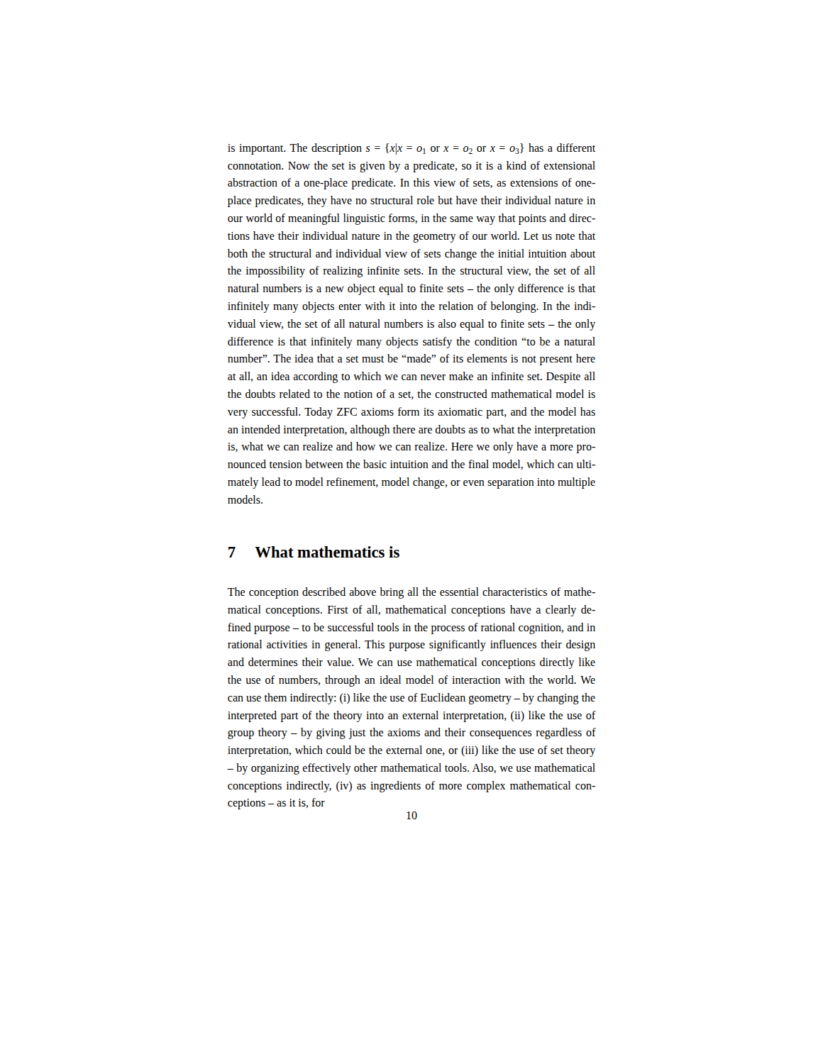is important. The description s = {x|x = o1 or x = o2 or x = o3} has a different connotation. Now the set is given by a predicate, so it is a kind of extensional abstraction of a one-place predicate. In this view of sets, as extensions of one-place predicates, they have no structural role but have their individual nature in our world of meaningful linguistic forms, in the same way that points and directions have their individual nature in the geometry of our world. Let us note that both the structural and individual view of sets change the initial intuition about the impossibility of realizing infinite sets. In the structural view, the set of all natural numbers is a new object equal to finite sets – the only difference is that infinitely many objects enter with it into the relation of belonging. In the individual view, the set of all natural numbers is also equal to finite sets – the only difference is that infinitely many objects satisfy the condition “to be a natural number”. The idea that a set must be “made” of its elements is not present here at all, an idea according to which we can never make an infinite set. Despite all the doubts related to the notion of a set, the constructed mathematical model is very successful. Today ZFC axioms form its axiomatic part, and the model has an intended interpretation, although there are doubts as to what the interpretation is, what we can realize and how we can realize. Here we only have a more pronounced tension between the basic intuition and the final model, which can ultimately lead to model refinement, model change, or even separation into multiple models.
7 What mathematics is
The conception described above bring all the essential characteristics of mathematical conceptions. First of all, mathematical conceptions have a clearly defined purpose – to be successful tools in the process of rational cognition, and in rational activities in general. This purpose significantly influences their design and determines their value. We can use mathematical conceptions directly like the use of numbers, through an ideal model of interaction with the world. We can use them indirectly: (i) like the use of Euclidean geometry – by changing the interpreted part of the theory into an external interpretation, (ii) like the use of group theory – by giving just the axioms and their consequences regardless of interpretation, which could be the external one, or (iii) like the use of set theory – by organizing effectively other mathematical tools. Also, we use mathematical conceptions indirectly, (iv) as ingredients of more complex mathematical conceptions – as it is, for
10